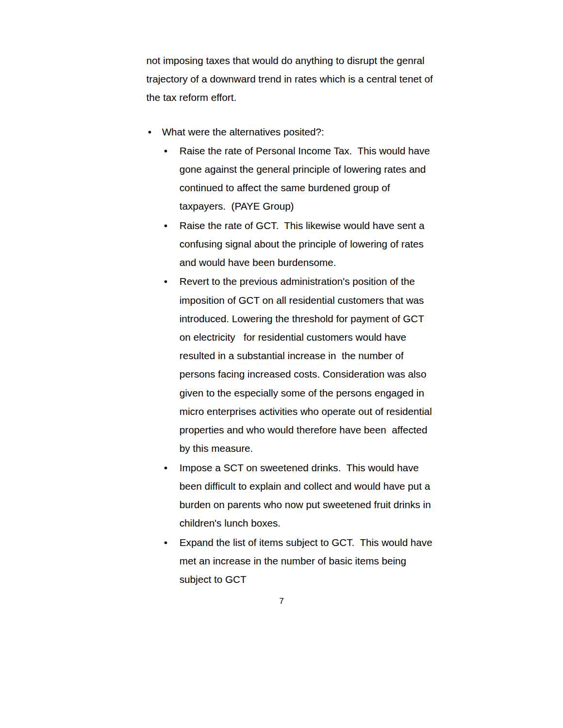not imposing taxes that would do anything to disrupt the genral trajectory of a downward trend in rates which is a central tenet of the tax reform effort.
What were the alternatives posited?:
Raise the rate of Personal Income Tax. This would have gone against the general principle of lowering rates and continued to affect the same burdened group of taxpayers. (PAYE Group)
Raise the rate of GCT. This likewise would have sent a confusing signal about the principle of lowering of rates and would have been burdensome.
Revert to the previous administration's position of the imposition of GCT on all residential customers that was introduced. Lowering the threshold for payment of GCT on electricity for residential customers would have resulted in a substantial increase in the number of persons facing increased costs. Consideration was also given to the especially some of the persons engaged in micro enterprises activities who operate out of residential properties and who would therefore have been affected by this measure.
Impose a SCT on sweetened drinks. This would have been difficult to explain and collect and would have put a burden on parents who now put sweetened fruit drinks in children's lunch boxes.
Expand the list of items subject to GCT. This would have met an increase in the number of basic items being subject to GCT
7